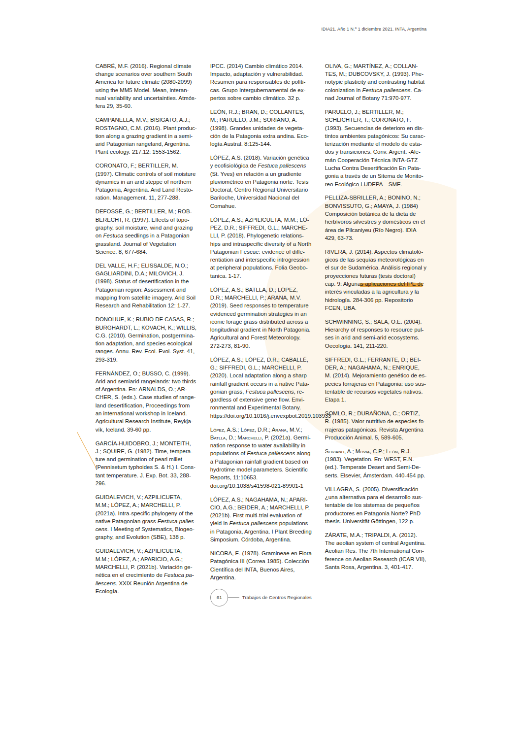IDIA21. Año 1 N.º 1 diciembre 2021. INTA, Argentina
CABRÉ, M.F. (2016). Regional climate change scenarios over southern South America for future climate (2080-2099) using the MM5 Model. Mean, interannual variability and uncertainties. Atmósfera 29, 35-60.
CAMPANELLA, M.V.; BISIGATO, A.J.; ROSTAGNO, C.M. (2016). Plant production along a grazing gradient in a semiarid Patagonian rangeland, Argentina. Plant ecology. 217.12: 1553-1562.
CORONATO, F.; BERTILLER, M. (1997). Climatic controls of soil moisture dynamics in an arid steppe of northern Patagonia, Argentina. Arid Land Restoration. Management. 11, 277-288.
DEFOSSÉ, G.; BERTILLER, M.; ROBBERECHT, R. (1997). Effects of topography, soil moisture, wind and grazing on Festuca seedlings in a Patagonian grassland. Journal of Vegetation Science. 8, 677-684.
DEL VALLE, H.F.; ELISSALDE, N.O.; GAGLIARDINI, D.A.; MILOVICH, J. (1998). Status of desertification in the Patagonian region: Assessment and mapping from satellite imagery. Arid Soil Research and Rehabilitation 12: 1-27.
DONOHUE, K.; RUBIO DE CASAS, R.; BURGHARDT, L.; KOVACH, K.; WILLIS, C.G. (2010). Germination, postgermination adaptation, and species ecological ranges. Annu. Rev. Ecol. Evol. Syst. 41, 293-319.
FERNÁNDEZ, O.; BUSSO, C. (1999). Arid and semiarid rangelands: two thirds of Argentina. En: ARNALDS, O.; ARCHER, S. (eds.). Case studies of rangeland desertification, Proceedings from an international workshop in Iceland. Agricultural Research Institute, Reykjavík, Iceland. 39-60 pp.
GARCÍA-HUIDOBRO, J.; MONTEITH, J.; SQUIRE, G. (1982). Time, temperature and germination of pearl millet (Pennisetum typhoides S. & H.) I. Constant temperature. J. Exp. Bot. 33, 288-296.
GUIDALEVICH, V.; AZPILICUETA, M.M.; LÓPEZ, A.; MARCHELLI, P. (2021a). Intra-specific phylogeny of the native Patagonian grass Festuca pallescens. I Meeting of Systematics, Biogeography, and Evolution (SBE), 138 p.
GUIDALEVICH, V.; AZPILICUETA, M.M.; LÓPEZ, A.; APARICIO, A.G.; MARCHELLI, P. (2021b). Variación genética en el crecimiento de Festuca pallescens. XXIX Reunión Argentina de Ecología.
IPCC. (2014) Cambio climático 2014. Impacto, adaptación y vulnerabilidad. Resumen para responsables de políticas. Grupo Intergubernamental de expertos sobre cambio climático. 32 p.
LEÓN, R.J.; BRAN, D.; COLLANTES, M.; PARUELO, J.M.; SORIANO, A. (1998). Grandes unidades de vegetación de la Patagonia extra andina. Ecología Austral. 8:125-144.
LÓPEZ, A.S. (2018). Variación genética y ecofisiológica de Festuca pallescens (St. Yves) en relación a un gradiente pluviométrico en Patagonia norte. Tesis Doctoral, Centro Regional Universitario Bariloche, Universidad Nacional del Comahue.
LÓPEZ, A.S.; AZPILICUETA, M.M.; LÓPEZ, D.R.; SIFFREDI, G.L.; MARCHELLI, P. (2018). Phylogenetic relationships and intraspecific diversity of a North Patagonian Fescue: evidence of differentiation and interspecific introgression at peripheral populations. Folia Geobotanica. 1-17.
LÓPEZ, A.S.; BATLLA, D.; LÓPEZ, D.R.; MARCHELLI, P.; ARANA, M.V. (2019). Seed responses to temperature evidenced germination strategies in an iconic forage grass distributed across a longitudinal gradient in North Patagonia. Agricultural and Forest Meteorology. 272-273, 81-90.
LÓPEZ, A.S.; LÓPEZ, D.R.; CABALLÉ, G.; SIFFREDI, G.L.; MARCHELLI, P. (2020). Local adaptation along a sharp rainfall gradient occurs in a native Patagonian grass, Festuca pallescens, regardless of extensive gene flow. Environmental and Experimental Botany. https://doi.org/10.1016/j.envexpbot.2019.103933
López, A.S.; López, D.R.; Arana, M.V.; Batlla, D.; Marchelli, P. (2021a). Germination response to water availability in populations of Festuca pallescens along a Patagonian rainfall gradient based on hydrotime model parameters. Scientific Reports, 11:10653. doi.org/10.1038/s41598-021-89901-1
LÓPEZ, A.S.; NAGAHAMA, N.; APARICIO, A.G.; BEIDER, A.; MARCHELLI, P. (2021b). First multi-trial evaluation of yield in Festuca pallescens populations in Patagonia, Argentina. I Plant Breeding Simposium. Córdoba, Argentina.
NICORA, E. (1978). Gramineae en Flora Patagónica III (Correa 1985). Colección Científica del INTA, Buenos Aires, Argentina.
OLIVA, G.; MARTÍNEZ, A.; COLLANTES, M.; DUBCOVSKY, J. (1993). Phenotypic plasticity and contrasting habitat colonization in Festuca pallescens. Canad Journal of Botany 71:970-977.
PARUELO, J.; BERTILLER, M.; SCHLICHTER, T.; CORONATO, F. (1993). Secuencias de deterioro en distintos ambientes patagónicos: Su caracterización mediante el modelo de estados y transiciones. Conv. Argent. -Alemán Cooperación Técnica INTA-GTZ Lucha Contra Desertificación En Patagonia a través de un Sitema de Monitoreo Ecológico LUDEPA—SME.
PELLIZA-SBRILLER, A.; BONINO, N.; BONVISSUTO, G.; AMAYA, J. (1984) Composición botánica de la dieta de herbívoros silvestres y domésticos en el área de Pilcaniyeu (Río Negro). IDIA 429, 63-73.
RIVERA, J. (2014). Aspectos climatológicos de las sequías meteorológicas en el sur de Sudamérica. Análisis regional y proyecciones futuras (tesis doctoral) cap. 9: Algunas aplicaciones del IPE de interés vinculadas a la agricultura y la hidrología. 284-306 pp. Repositorio FCEN, UBA.
SCHWINNING, S.; SALA, O.E. (2004). Hierarchy of responses to resource pulses in arid and semi-arid ecosystems. Oecologia. 141, 211-220.
SIFFREDI, G.L.; FERRANTE, D.; BEIDER, A.; NAGAHAMA, N.; ENRIQUE, M. (2014). Mejoramiento genético de especies forrajeras en Patagonia: uso sustentable de recursos vegetales nativos. Etapa 1.
SOMLO, R.; DURAÑONA, C.; ORTIZ, R. (1985). Valor nutritivo de especies forrajeras patagónicas. Revista Argentina Producción Animal. 5, 589-605.
Soriano, A.; Movia, C.P.; León, R.J. (1983). Vegetation. En: WEST, E.N. (ed.). Temperate Desert and Semi-Deserts. Elsevier, Ámsterdam. 440-454 pp.
VILLAGRA, S. (2005). Diversificación ¿una alternativa para el desarrollo sustentable de los sistemas de pequeños productores en Patagonia Norte? PhD thesis. Universität Göttingen, 122 p.
ZÁRATE, M.A.; TRIPALDI, A. (2012). The aeolian system of central Argentina. Aeolian Res. The 7th International Conference on Aeolian Research (ICAR VII), Santa Rosa, Argentina. 3, 401-417.
61
Trabajos de Centros Regionales